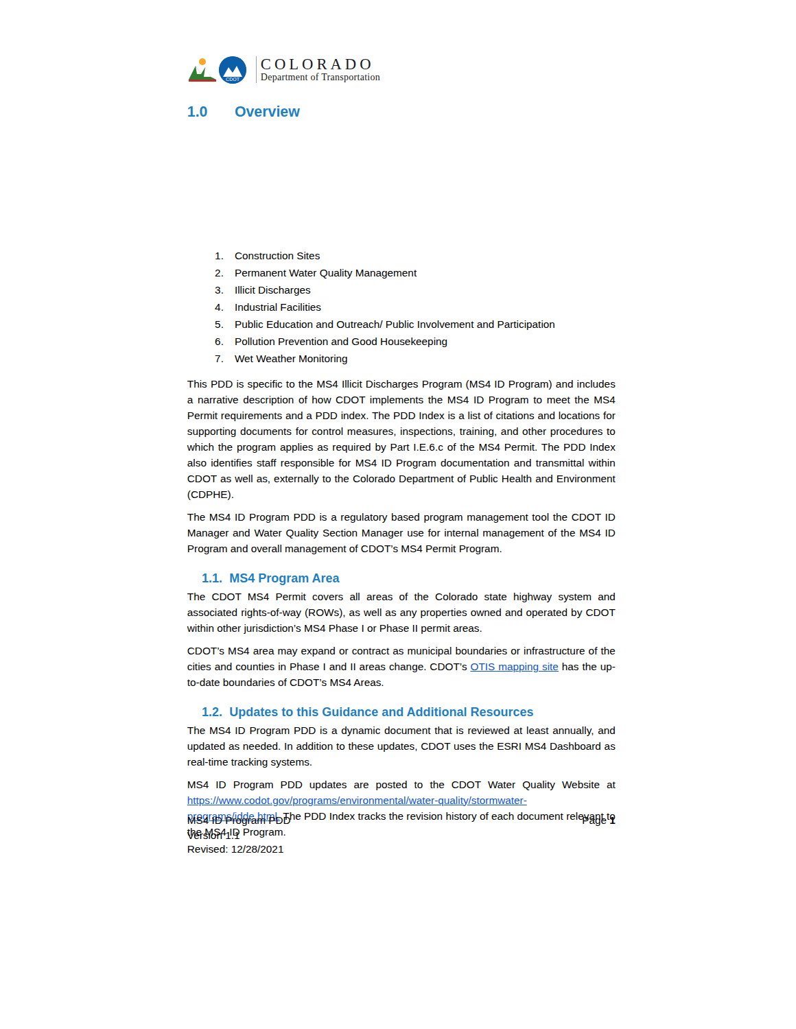CDOT
COLORADO
Department of Transportation
1.0 Overview
Construction Sites
Permanent Water Quality Management
Illicit Discharges
Industrial Facilities
Public Education and Outreach/ Public Involvement and Participation
Pollution Prevention and Good Housekeeping
Wet Weather Monitoring
This PDD is specific to the MS4 Illicit Discharges Program (MS4 ID Program) and includes a narrative description of how CDOT implements the MS4 ID Program to meet the MS4 Permit requirements and a PDD index. The PDD Index is a list of citations and locations for supporting documents for control measures, inspections, training, and other procedures to which the program applies as required by Part I.E.6.c of the MS4 Permit. The PDD Index also identifies staff responsible for MS4 ID Program documentation and transmittal within CDOT as well as, externally to the Colorado Department of Public Health and Environment (CDPHE).
The MS4 ID Program PDD is a regulatory based program management tool the CDOT ID Manager and Water Quality Section Manager use for internal management of the MS4 ID Program and overall management of CDOT’s MS4 Permit Program.
1.1. MS4 Program Area
The CDOT MS4 Permit covers all areas of the Colorado state highway system and associated rights-of-way (ROWs), as well as any properties owned and operated by CDOT within other jurisdiction’s MS4 Phase I or Phase II permit areas.
CDOT’s MS4 area may expand or contract as municipal boundaries or infrastructure of the cities and counties in Phase I and II areas change. CDOT’s OTIS mapping site has the up-to-date boundaries of CDOT’s MS4 Areas.
1.2. Updates to this Guidance and Additional Resources
The MS4 ID Program PDD is a dynamic document that is reviewed at least annually, and updated as needed. In addition to these updates, CDOT uses the ESRI MS4 Dashboard as real-time tracking systems.
MS4 ID Program PDD updates are posted to the CDOT Water Quality Website at https://www.codot.gov/programs/environmental/water-quality/stormwater-programs/idde.html. The PDD Index tracks the revision history of each document relevant to the MS4 ID Program.
MS4 ID Program PDD
Page 1
Version 1.1
Revised: 12/28/2021